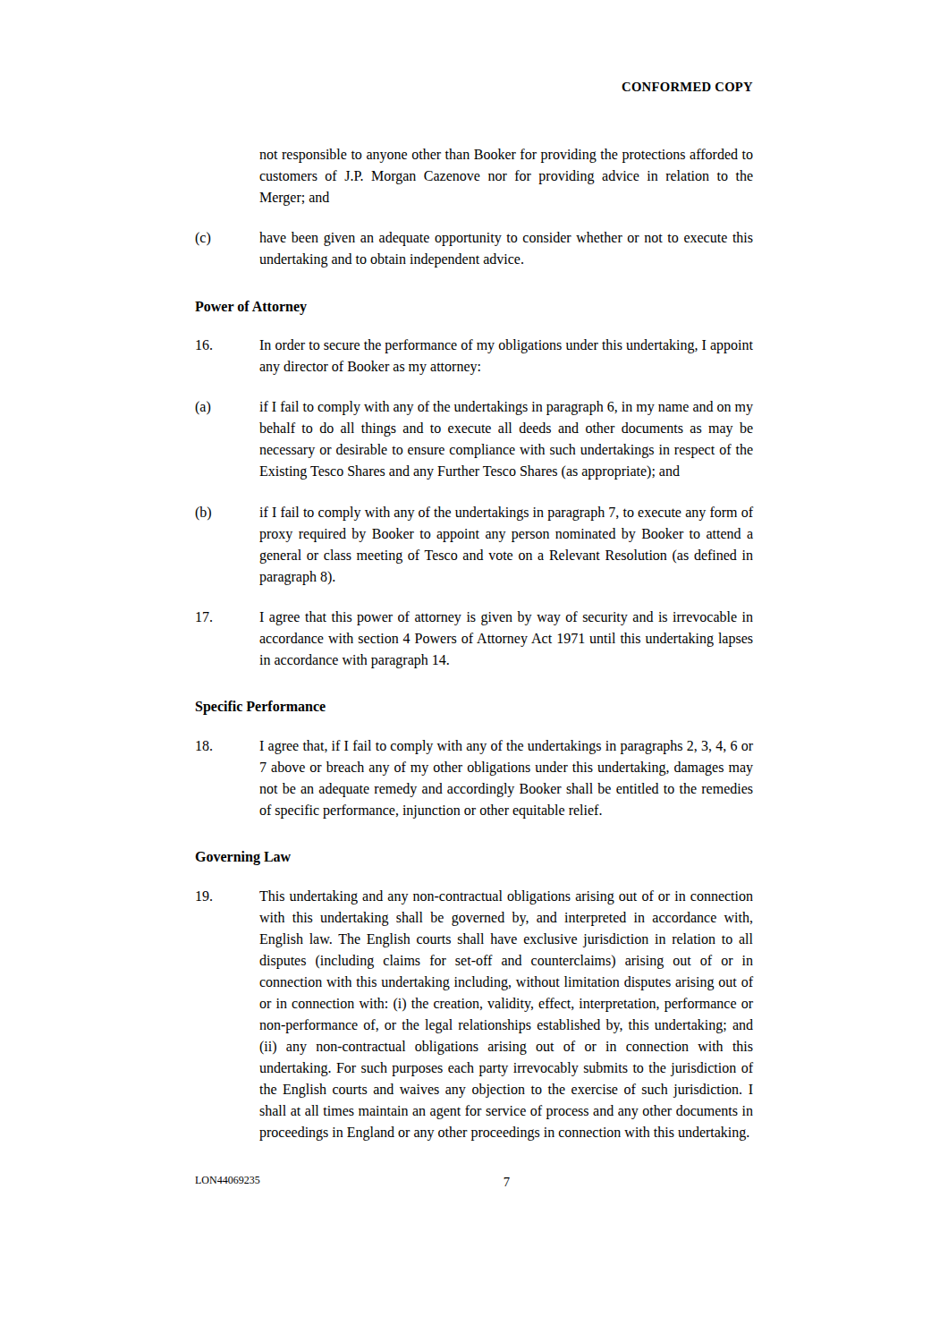CONFORMED COPY
not responsible to anyone other than Booker for providing the protections afforded to customers of J.P. Morgan Cazenove nor for providing advice in relation to the Merger; and
(c)
have been given an adequate opportunity to consider whether or not to execute this undertaking and to obtain independent advice.
Power of Attorney
16.
In order to secure the performance of my obligations under this undertaking, I appoint any director of Booker as my attorney:
(a)
if I fail to comply with any of the undertakings in paragraph 6, in my name and on my behalf to do all things and to execute all deeds and other documents as may be necessary or desirable to ensure compliance with such undertakings in respect of the Existing Tesco Shares and any Further Tesco Shares (as appropriate); and
(b)
if I fail to comply with any of the undertakings in paragraph 7, to execute any form of proxy required by Booker to appoint any person nominated by Booker to attend a general or class meeting of Tesco and vote on a Relevant Resolution (as defined in paragraph 8).
17.
I agree that this power of attorney is given by way of security and is irrevocable in accordance with section 4 Powers of Attorney Act 1971 until this undertaking lapses in accordance with paragraph 14.
Specific Performance
18.
I agree that, if I fail to comply with any of the undertakings in paragraphs 2, 3, 4, 6 or 7 above or breach any of my other obligations under this undertaking, damages may not be an adequate remedy and accordingly Booker shall be entitled to the remedies of specific performance, injunction or other equitable relief.
Governing Law
19.
This undertaking and any non-contractual obligations arising out of or in connection with this undertaking shall be governed by, and interpreted in accordance with, English law. The English courts shall have exclusive jurisdiction in relation to all disputes (including claims for set-off and counterclaims) arising out of or in connection with this undertaking including, without limitation disputes arising out of or in connection with: (i) the creation, validity, effect, interpretation, performance or non-performance of, or the legal relationships established by, this undertaking; and (ii) any non-contractual obligations arising out of or in connection with this undertaking. For such purposes each party irrevocably submits to the jurisdiction of the English courts and waives any objection to the exercise of such jurisdiction. I shall at all times maintain an agent for service of process and any other documents in proceedings in England or any other proceedings in connection with this undertaking.
LON44069235
7